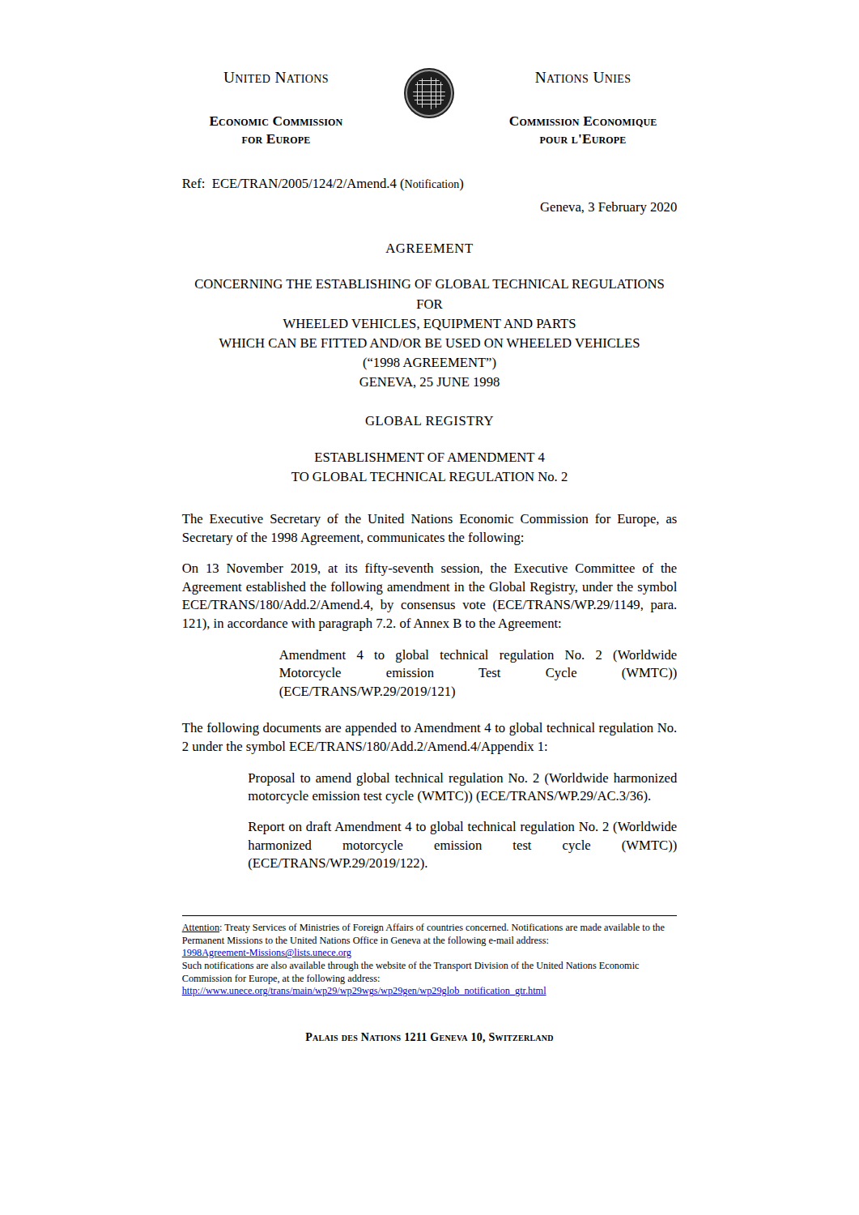| United Nations Economic Commission for Europe | | Nations Unies Commission Economique pour l'Europe |
Ref: ECE/TRAN/2005/124/2/Amend.4 (Notification)
Geneva, 3 February 2020
AGREEMENT
Concerning the establishing of global technical regulations for wheeled vehicles, equipment and parts which can be fitted and/or be used on wheeled vehicles (“1998 Agreement”) Geneva, 25 June 1998
GLOBAL REGISTRY
ESTABLISHMENT OF AMENDMENT 4
TO GLOBAL TECHNICAL REGULATION No. 2
The Executive Secretary of the United Nations Economic Commission for Europe, as Secretary of the 1998 Agreement, communicates the following:
On 13 November 2019, at its fifty-seventh session, the Executive Committee of the Agreement established the following amendment in the Global Registry, under the symbol ECE/TRANS/180/Add.2/Amend.4, by consensus vote (ECE/TRANS/WP.29/1149, para. 121), in accordance with paragraph 7.2. of Annex B to the Agreement:
Amendment 4 to global technical regulation No. 2 (Worldwide Motorcycle emission Test Cycle (WMTC)) (ECE/TRANS/WP.29/2019/121)
The following documents are appended to Amendment 4 to global technical regulation No. 2 under the symbol ECE/TRANS/180/Add.2/Amend.4/Appendix 1:
Proposal to amend global technical regulation No. 2 (Worldwide harmonized motorcycle emission test cycle (WMTC)) (ECE/TRANS/WP.29/AC.3/36).
Report on draft Amendment 4 to global technical regulation No. 2 (Worldwide harmonized motorcycle emission test cycle (WMTC)) (ECE/TRANS/WP.29/2019/122).
Attention: Treaty Services of Ministries of Foreign Affairs of countries concerned. Notifications are made available to the Permanent Missions to the United Nations Office in Geneva at the following e-mail address:
1998Agreement-Missions@lists.unece.org
Such notifications are also available through the website of the Transport Division of the United Nations Economic Commission for Europe, at the following address:
http://www.unece.org/trans/main/wp29/wp29wgs/wp29gen/wp29glob_notification_gtr.html
Palais des Nations 1211 Geneva 10, Switzerland